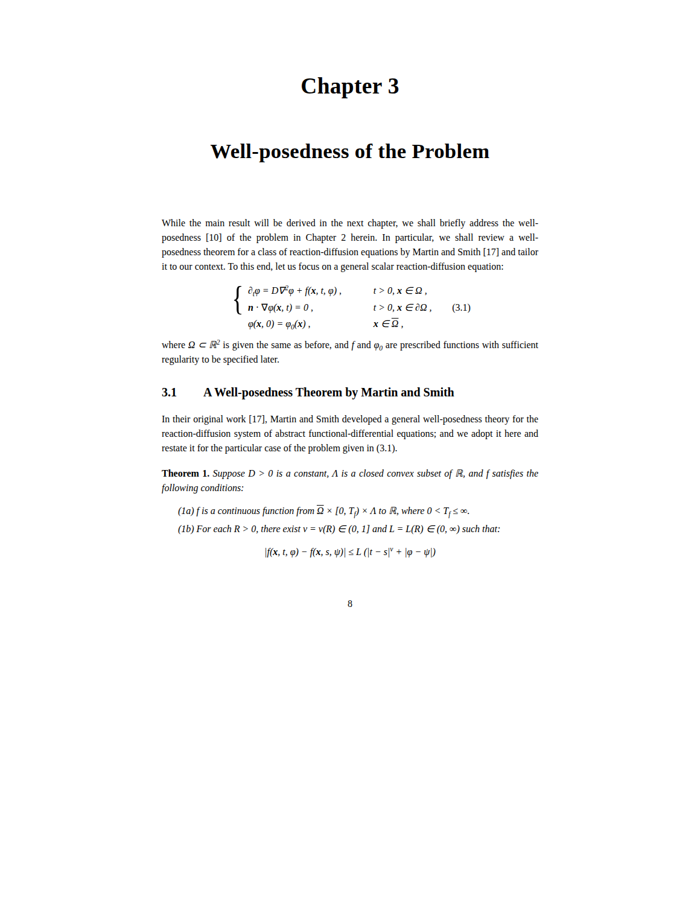Chapter 3
Well-posedness of the Problem
While the main result will be derived in the next chapter, we shall briefly address the well-posedness [10] of the problem in Chapter 2 herein. In particular, we shall review a well-posedness theorem for a class of reaction-diffusion equations by Martin and Smith [17] and tailor it to our context. To this end, let us focus on a general scalar reaction-diffusion equation:
{
| ∂ t φ = D∇ 2 φ + f( x , t, φ) , | t > 0, x ∈ Ω , |
| n · ∇ φ( x , t) = 0 , | t > 0, x ∈ ∂Ω , |
| φ( x , 0) = φ 0 ( x ) , | x ∈ Ω , |
(3.1)
where Ω ⊂ ℝ2 is given the same as before, and f and φ0 are prescribed functions with sufficient regularity to be specified later.
3.1 A Well-posedness Theorem by Martin and Smith
In their original work [17], Martin and Smith developed a general well-posedness theory for the reaction-diffusion system of abstract functional-differential equations; and we adopt it here and restate it for the particular case of the problem given in (3.1).
Theorem 1. Suppose D > 0 is a constant, Λ is a closed convex subset of ℝ, and f satisfies the following conditions:
(1a) f is a continuous function from Ω × [0, Tf) × Λ to ℝ, where 0 < Tf ≤ ∞.
(1b) For each R > 0, there exist ν = ν(R) ∈ (0, 1] and L = L(R) ∈ (0, ∞) such that:
|f(x, t, φ) − f(x, s, ψ)| ≤ L (|t − s|ν + |φ − ψ|)
8